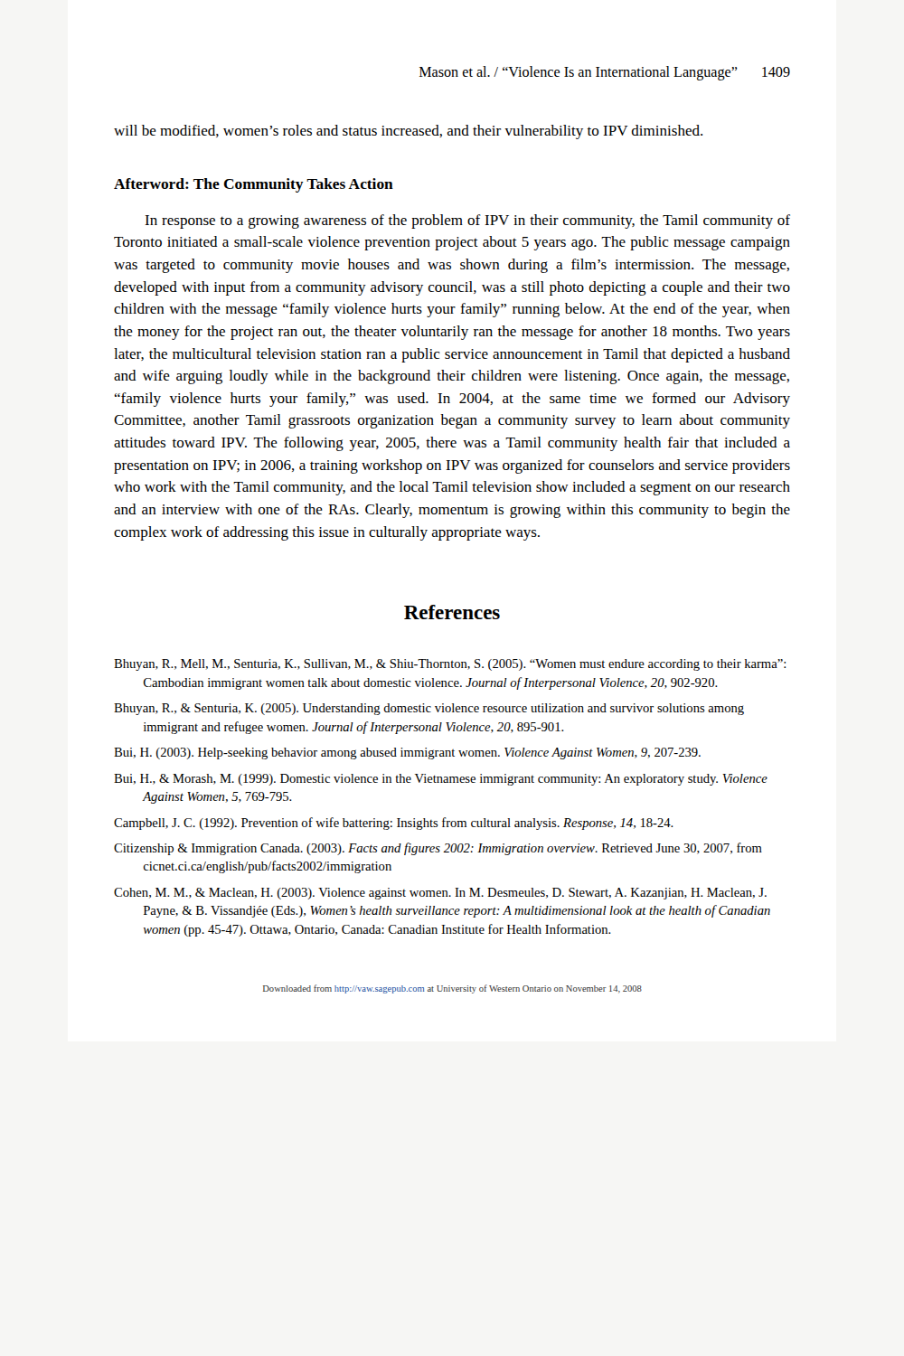Mason et al. / “Violence Is an International Language”1409
will be modified, women’s roles and status increased, and their vulnerability to IPV diminished.
Afterword: The Community Takes Action
In response to a growing awareness of the problem of IPV in their community, the Tamil community of Toronto initiated a small-scale violence prevention project about 5 years ago. The public message campaign was targeted to community movie houses and was shown during a film’s intermission. The message, developed with input from a community advisory council, was a still photo depicting a couple and their two children with the message “family violence hurts your family” running below. At the end of the year, when the money for the project ran out, the theater voluntarily ran the message for another 18 months. Two years later, the multicultural television station ran a public service announcement in Tamil that depicted a husband and wife arguing loudly while in the background their children were listening. Once again, the message, “family violence hurts your family,” was used. In 2004, at the same time we formed our Advisory Committee, another Tamil grassroots organization began a community survey to learn about community attitudes toward IPV. The following year, 2005, there was a Tamil community health fair that included a presentation on IPV; in 2006, a training workshop on IPV was organized for counselors and service providers who work with the Tamil community, and the local Tamil television show included a segment on our research and an interview with one of the RAs. Clearly, momentum is growing within this community to begin the complex work of addressing this issue in culturally appropriate ways.
References
Bhuyan, R., Mell, M., Senturia, K., Sullivan, M., & Shiu-Thornton, S. (2005). “Women must endure according to their karma”: Cambodian immigrant women talk about domestic violence. Journal of Interpersonal Violence, 20, 902-920.
Bhuyan, R., & Senturia, K. (2005). Understanding domestic violence resource utilization and survivor solutions among immigrant and refugee women. Journal of Interpersonal Violence, 20, 895-901.
Bui, H. (2003). Help-seeking behavior among abused immigrant women. Violence Against Women, 9, 207-239.
Bui, H., & Morash, M. (1999). Domestic violence in the Vietnamese immigrant community: An exploratory study. Violence Against Women, 5, 769-795.
Campbell, J. C. (1992). Prevention of wife battering: Insights from cultural analysis. Response, 14, 18-24.
Citizenship & Immigration Canada. (2003). Facts and figures 2002: Immigration overview. Retrieved June 30, 2007, from cicnet.ci.ca/english/pub/facts2002/immigration
Cohen, M. M., & Maclean, H. (2003). Violence against women. In M. Desmeules, D. Stewart, A. Kazanjian, H. Maclean, J. Payne, & B. Vissandjée (Eds.), Women’s health surveillance report: A multidimensional look at the health of Canadian women (pp. 45-47). Ottawa, Ontario, Canada: Canadian Institute for Health Information.
Downloaded from http://vaw.sagepub.com at University of Western Ontario on November 14, 2008